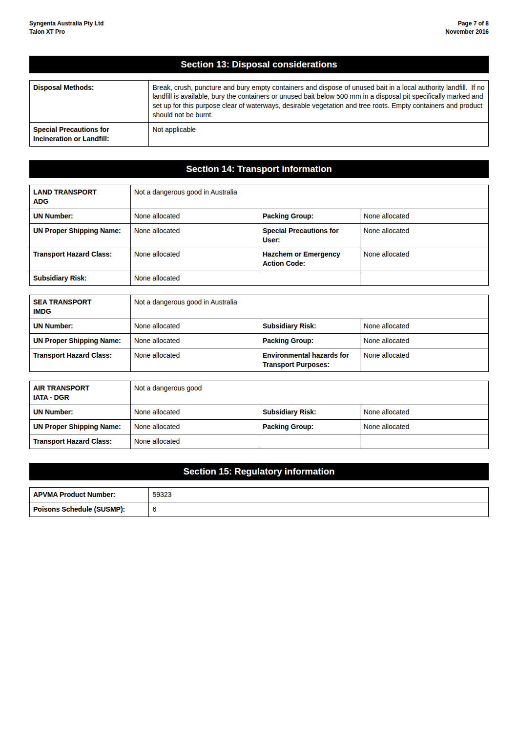Syngenta Australia Pty Ltd
Talon XT Pro
Page 7 of 8
November 2016
Section 13: Disposal considerations
| Disposal Methods: | Break, crush, puncture and bury empty containers and dispose of unused bait in a local authority landfill. If no landfill is available, bury the containers or unused bait below 500 mm in a disposal pit specifically marked and set up for this purpose clear of waterways, desirable vegetation and tree roots. Empty containers and product should not be burnt. |
| Special Precautions for Incineration or Landfill: | Not applicable |
Section 14: Transport information
| LAND TRANSPORT ADG | Not a dangerous good in Australia |
| UN Number: | None allocated | Packing Group: | None allocated |
| UN Proper Shipping Name: | None allocated | Special Precautions for User: | None allocated |
| Transport Hazard Class: | None allocated | Hazchem or Emergency Action Code: | None allocated |
| Subsidiary Risk: | None allocated | | |
| SEA TRANSPORT IMDG | Not a dangerous good in Australia |
| UN Number: | None allocated | Subsidiary Risk: | None allocated |
| UN Proper Shipping Name: | None allocated | Packing Group: | None allocated |
| Transport Hazard Class: | None allocated | Environmental hazards for Transport Purposes: | None allocated |
| AIR TRANSPORT IATA - DGR | Not a dangerous good |
| UN Number: | None allocated | Subsidiary Risk: | None allocated |
| UN Proper Shipping Name: | None allocated | Packing Group: | None allocated |
| Transport Hazard Class: | None allocated | | |
Section 15: Regulatory information
| APVMA Product Number: | 59323 |
| Poisons Schedule (SUSMP): | 6 |